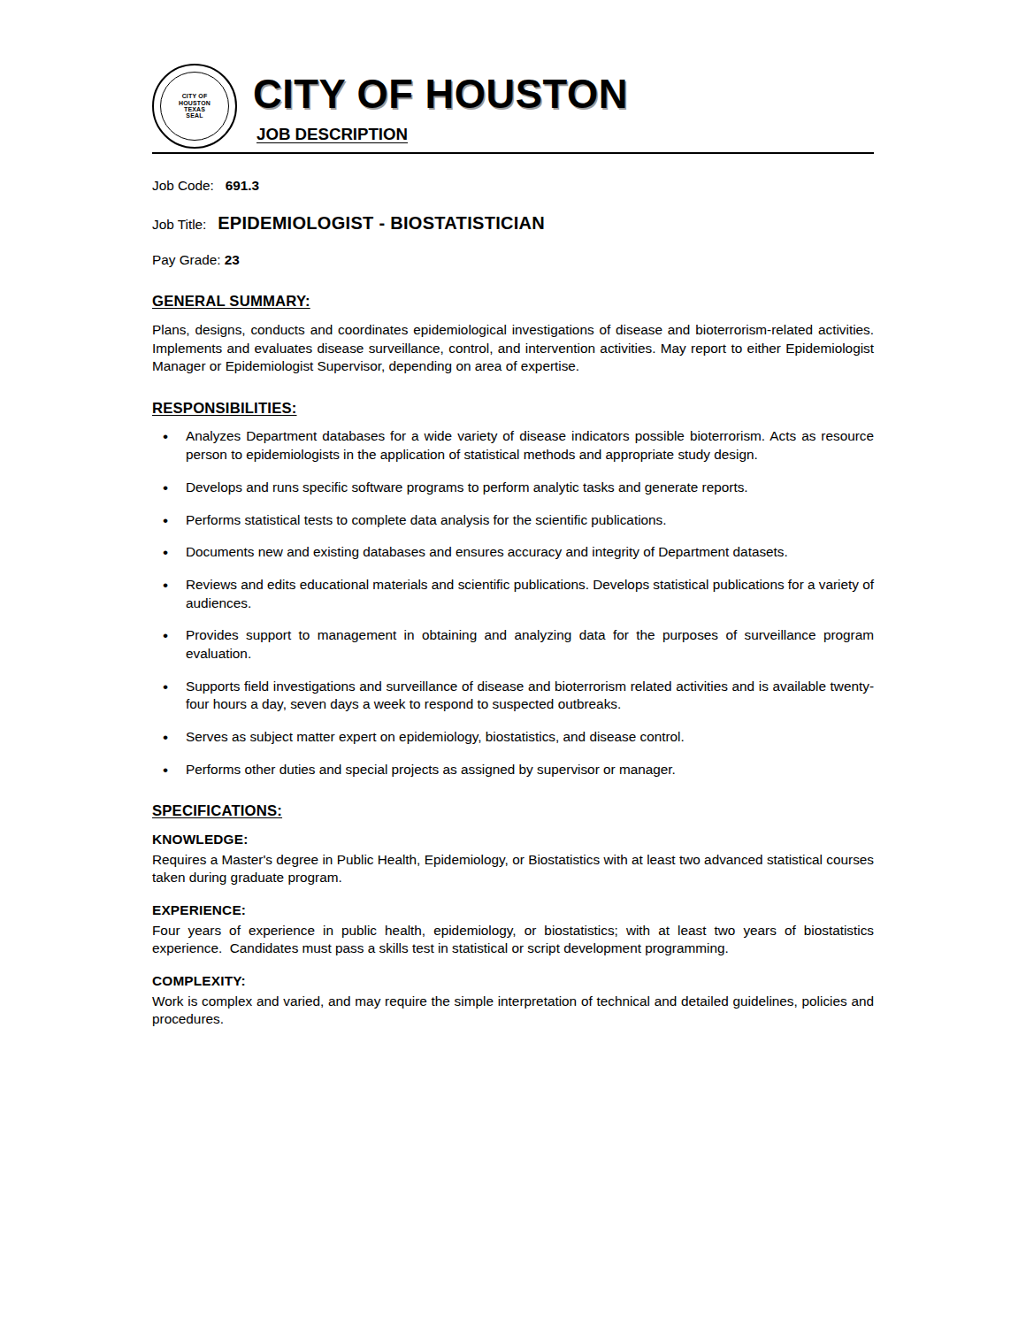CITY OF
HOUSTON
TEXAS
SEAL
CITY OF HOUSTON
JOB DESCRIPTION
Job Code: 691.3
Job Title: EPIDEMIOLOGIST - BIOSTATISTICIAN
Pay Grade: 23
GENERAL SUMMARY:
Plans, designs, conducts and coordinates epidemiological investigations of disease and bioterrorism-related activities. Implements and evaluates disease surveillance, control, and intervention activities. May report to either Epidemiologist Manager or Epidemiologist Supervisor, depending on area of expertise.
RESPONSIBILITIES:
Analyzes Department databases for a wide variety of disease indicators possible bioterrorism. Acts as resource person to epidemiologists in the application of statistical methods and appropriate study design.
Develops and runs specific software programs to perform analytic tasks and generate reports.
Performs statistical tests to complete data analysis for the scientific publications.
Documents new and existing databases and ensures accuracy and integrity of Department datasets.
Reviews and edits educational materials and scientific publications. Develops statistical publications for a variety of audiences.
Provides support to management in obtaining and analyzing data for the purposes of surveillance program evaluation.
Supports field investigations and surveillance of disease and bioterrorism related activities and is available twenty-four hours a day, seven days a week to respond to suspected outbreaks.
Serves as subject matter expert on epidemiology, biostatistics, and disease control.
Performs other duties and special projects as assigned by supervisor or manager.
SPECIFICATIONS:
KNOWLEDGE:
Requires a Master's degree in Public Health, Epidemiology, or Biostatistics with at least two advanced statistical courses taken during graduate program.
EXPERIENCE:
Four years of experience in public health, epidemiology, or biostatistics; with at least two years of biostatistics experience. Candidates must pass a skills test in statistical or script development programming.
COMPLEXITY:
Work is complex and varied, and may require the simple interpretation of technical and detailed guidelines, policies and procedures.